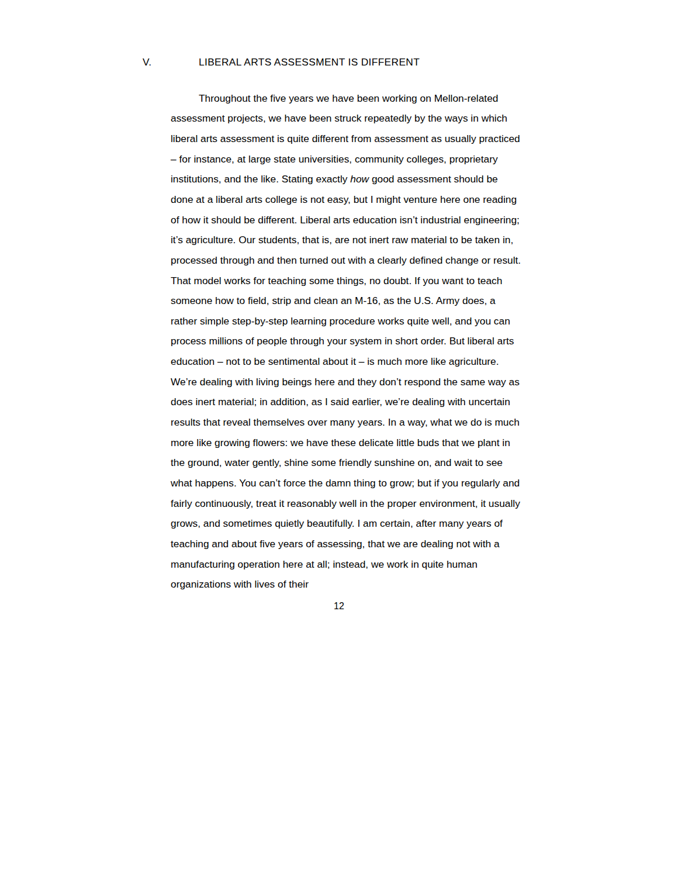V. LIBERAL ARTS ASSESSMENT IS DIFFERENT
Throughout the five years we have been working on Mellon-related assessment projects, we have been struck repeatedly by the ways in which liberal arts assessment is quite different from assessment as usually practiced – for instance, at large state universities, community colleges, proprietary institutions, and the like. Stating exactly how good assessment should be done at a liberal arts college is not easy, but I might venture here one reading of how it should be different. Liberal arts education isn’t industrial engineering; it’s agriculture. Our students, that is, are not inert raw material to be taken in, processed through and then turned out with a clearly defined change or result. That model works for teaching some things, no doubt. If you want to teach someone how to field, strip and clean an M-16, as the U.S. Army does, a rather simple step-by-step learning procedure works quite well, and you can process millions of people through your system in short order. But liberal arts education – not to be sentimental about it – is much more like agriculture. We’re dealing with living beings here and they don’t respond the same way as does inert material; in addition, as I said earlier, we’re dealing with uncertain results that reveal themselves over many years. In a way, what we do is much more like growing flowers: we have these delicate little buds that we plant in the ground, water gently, shine some friendly sunshine on, and wait to see what happens. You can’t force the damn thing to grow; but if you regularly and fairly continuously, treat it reasonably well in the proper environment, it usually grows, and sometimes quietly beautifully. I am certain, after many years of teaching and about five years of assessing, that we are dealing not with a manufacturing operation here at all; instead, we work in quite human organizations with lives of their
12